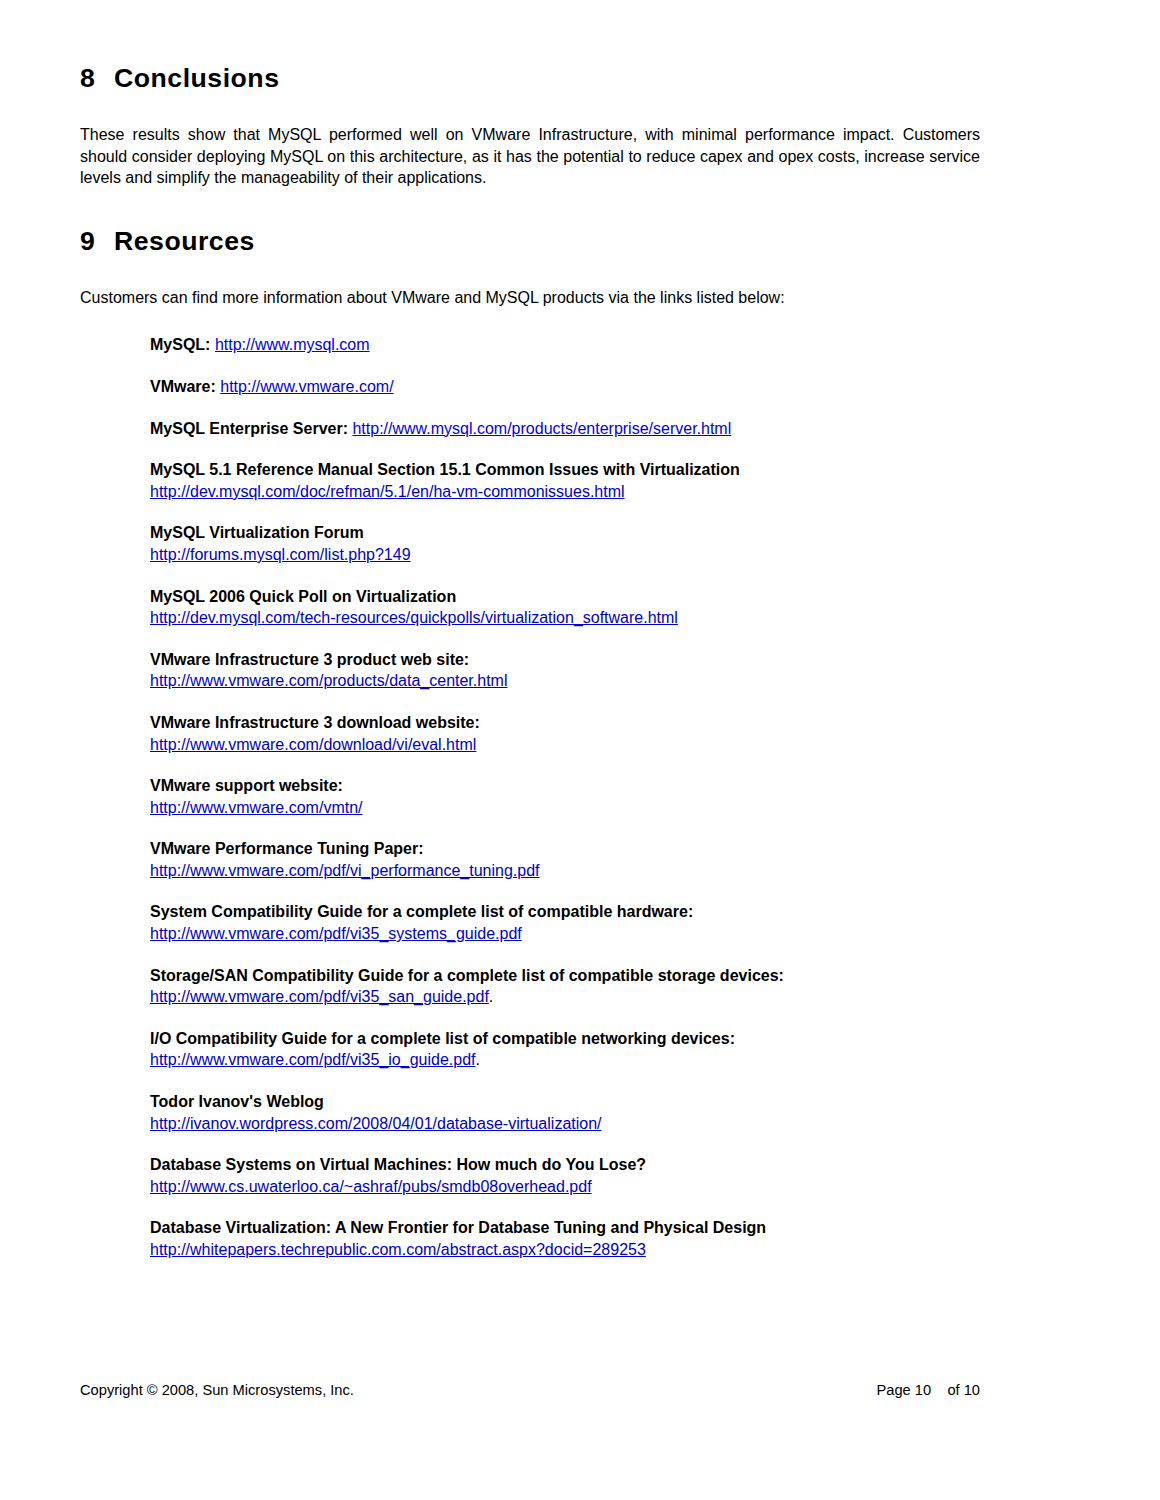8 Conclusions
These results show that MySQL performed well on VMware Infrastructure, with minimal performance impact. Customers should consider deploying MySQL on this architecture, as it has the potential to reduce capex and opex costs, increase service levels and simplify the manageability of their applications.
9 Resources
Customers can find more information about VMware and MySQL products via the links listed below:
MySQL: http://www.mysql.com
VMware: http://www.vmware.com/
MySQL Enterprise Server: http://www.mysql.com/products/enterprise/server.html
MySQL 5.1 Reference Manual Section 15.1 Common Issues with Virtualization http://dev.mysql.com/doc/refman/5.1/en/ha-vm-commonissues.html
MySQL Virtualization Forum http://forums.mysql.com/list.php?149
MySQL 2006 Quick Poll on Virtualization http://dev.mysql.com/tech-resources/quickpolls/virtualization_software.html
VMware Infrastructure 3 product web site: http://www.vmware.com/products/data_center.html
VMware Infrastructure 3 download website: http://www.vmware.com/download/vi/eval.html
VMware support website: http://www.vmware.com/vmtn/
VMware Performance Tuning Paper: http://www.vmware.com/pdf/vi_performance_tuning.pdf
System Compatibility Guide for a complete list of compatible hardware: http://www.vmware.com/pdf/vi35_systems_guide.pdf
Storage/SAN Compatibility Guide for a complete list of compatible storage devices: http://www.vmware.com/pdf/vi35_san_guide.pdf.
I/O Compatibility Guide for a complete list of compatible networking devices: http://www.vmware.com/pdf/vi35_io_guide.pdf.
Todor Ivanov's Weblog http://ivanov.wordpress.com/2008/04/01/database-virtualization/
Database Systems on Virtual Machines: How much do You Lose? http://www.cs.uwaterloo.ca/~ashraf/pubs/smdb08overhead.pdf
Database Virtualization: A New Frontier for Database Tuning and Physical Design http://whitepapers.techrepublic.com.com/abstract.aspx?docid=289253
Copyright © 2008, Sun Microsystems, Inc. Page 10 of 10